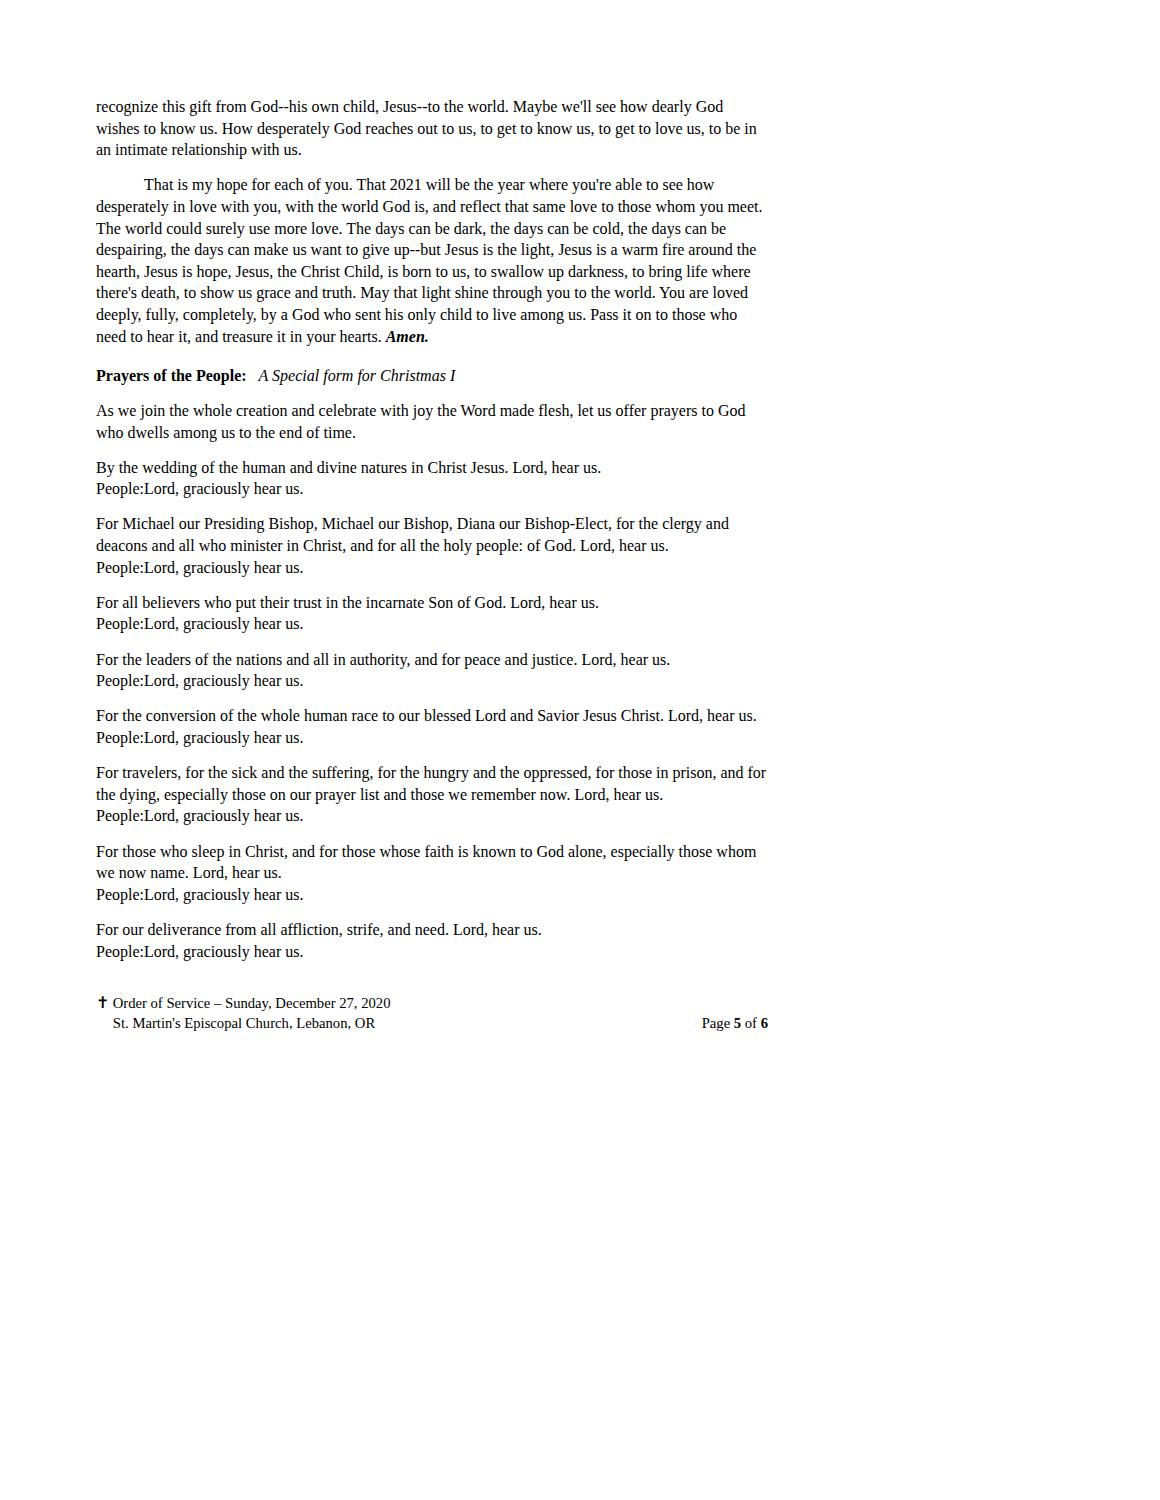recognize this gift from God--his own child, Jesus--to the world. Maybe we'll see how dearly God wishes to know us. How desperately God reaches out to us, to get to know us, to get to love us, to be in an intimate relationship with us.
That is my hope for each of you. That 2021 will be the year where you're able to see how desperately in love with you, with the world God is, and reflect that same love to those whom you meet. The world could surely use more love. The days can be dark, the days can be cold, the days can be despairing, the days can make us want to give up--but Jesus is the light, Jesus is a warm fire around the hearth, Jesus is hope, Jesus, the Christ Child, is born to us, to swallow up darkness, to bring life where there's death, to show us grace and truth. May that light shine through you to the world. You are loved deeply, fully, completely, by a God who sent his only child to live among us. Pass it on to those who need to hear it, and treasure it in your hearts. Amen.
Prayers of the People: A Special form for Christmas I
As we join the whole creation and celebrate with joy the Word made flesh, let us offer prayers to God who dwells among us to the end of time.
By the wedding of the human and divine natures in Christ Jesus. Lord, hear us.
People: Lord, graciously hear us.
For Michael our Presiding Bishop, Michael our Bishop, Diana our Bishop-Elect, for the clergy and deacons and all who minister in Christ, and for all the holy people: of God. Lord, hear us.
People: Lord, graciously hear us.
For all believers who put their trust in the incarnate Son of God. Lord, hear us.
People: Lord, graciously hear us.
For the leaders of the nations and all in authority, and for peace and justice. Lord, hear us.
People: Lord, graciously hear us.
For the conversion of the whole human race to our blessed Lord and Savior Jesus Christ. Lord, hear us.
People: Lord, graciously hear us.
For travelers, for the sick and the suffering, for the hungry and the oppressed, for those in prison, and for the dying, especially those on our prayer list and those we remember now. Lord, hear us.
People: Lord, graciously hear us.
For those who sleep in Christ, and for those whose faith is known to God alone, especially those whom we now name. Lord, hear us.
People: Lord, graciously hear us.
For our deliverance from all affliction, strife, and need. Lord, hear us.
People: Lord, graciously hear us.
| ✝ Order of Service – Sunday, December 27, 2020 St. Martin's Episcopal Church, Lebanon, OR | Page 5 of 6 |